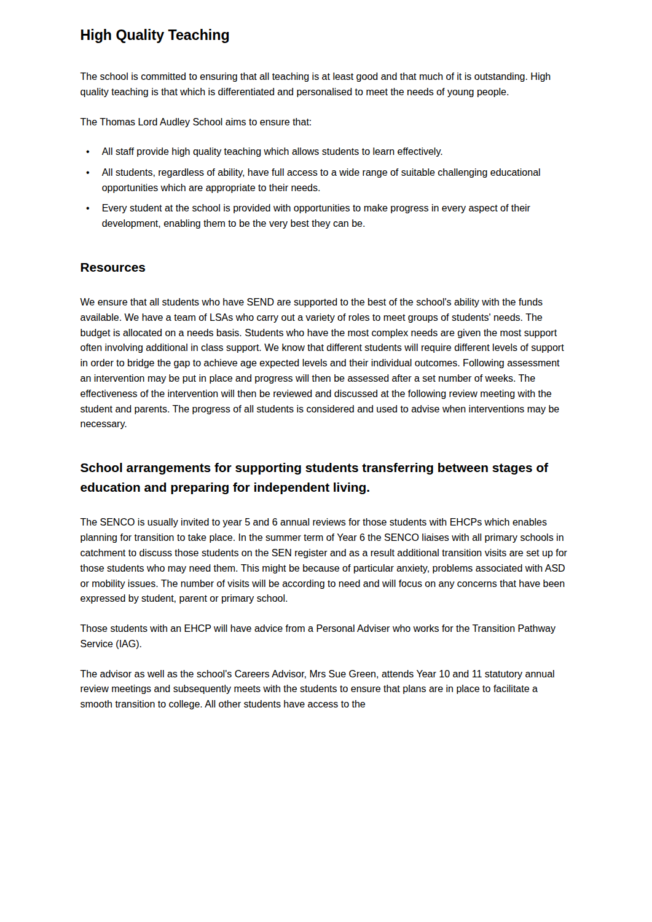High Quality Teaching
The school is committed to ensuring that all teaching is at least good and that much of it is outstanding. High quality teaching is that which is differentiated and personalised to meet the needs of young people.
The Thomas Lord Audley School aims to ensure that:
All staff provide high quality teaching which allows students to learn effectively.
All students, regardless of ability, have full access to a wide range of suitable challenging educational opportunities which are appropriate to their needs.
Every student at the school is provided with opportunities to make progress in every aspect of their development, enabling them to be the very best they can be.
Resources
We ensure that all students who have SEND are supported to the best of the school's ability with the funds available. We have a team of LSAs who carry out a variety of roles to meet groups of students' needs. The budget is allocated on a needs basis. Students who have the most complex needs are given the most support often involving additional in class support. We know that different students will require different levels of support in order to bridge the gap to achieve age expected levels and their individual outcomes. Following assessment an intervention may be put in place and progress will then be assessed after a set number of weeks. The effectiveness of the intervention will then be reviewed and discussed at the following review meeting with the student and parents. The progress of all students is considered and used to advise when interventions may be necessary.
School arrangements for supporting students transferring between stages of education and preparing for independent living.
The SENCO is usually invited to year 5 and 6 annual reviews for those students with EHCPs which enables planning for transition to take place. In the summer term of Year 6 the SENCO liaises with all primary schools in catchment to discuss those students on the SEN register and as a result additional transition visits are set up for those students who may need them. This might be because of particular anxiety, problems associated with ASD or mobility issues. The number of visits will be according to need and will focus on any concerns that have been expressed by student, parent or primary school.
Those students with an EHCP will have advice from a Personal Adviser who works for the Transition Pathway Service (IAG).
The advisor as well as the school's Careers Advisor, Mrs Sue Green, attends Year 10 and 11 statutory annual review meetings and subsequently meets with the students to ensure that plans are in place to facilitate a smooth transition to college. All other students have access to the